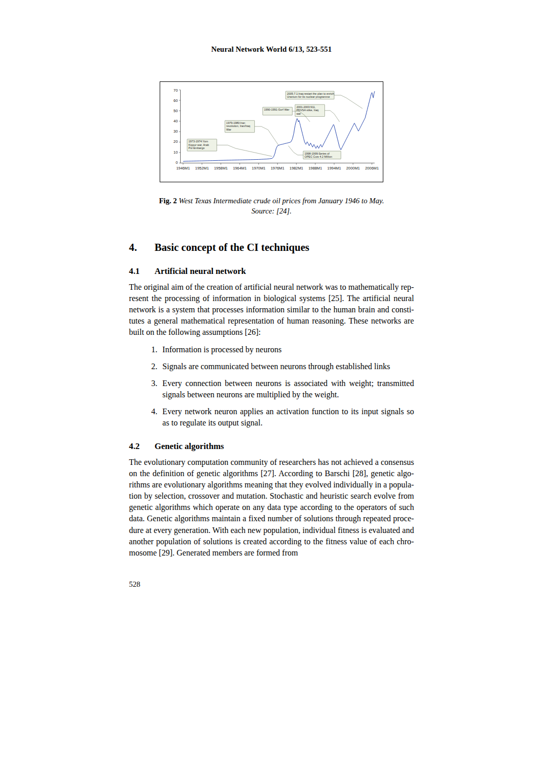Neural Network World 6/13, 523-551
70 60 50 40 30 20 10 0 1946M1 1952M1 1958M1 1964M1 1970M1 1976M1 1982M1 1988M1 1994M1 2000M1 2006M1 1973-1974:Yom Kippur war, Arab Pol Embargo 1979-1980:Iran revolution, Iran/Iraq War 1990-1991:Gurf War 2001-2003:911, PDVSA stike, Iraq war 2005.7.1:Iraq restart the plan to enrich Uranium for its nuclear programme 1998-1999:Series of OPEC Cuts 4.2 Million
Fig. 2 West Texas Intermediate crude oil prices from January 1946 to May. Source: [24].
4. Basic concept of the CI techniques
4.1 Artificial neural network
The original aim of the creation of artificial neural network was to mathematically represent the processing of information in biological systems [25]. The artificial neural network is a system that processes information similar to the human brain and constitutes a general mathematical representation of human reasoning. These networks are built on the following assumptions [26]:
Information is processed by neurons
Signals are communicated between neurons through established links
Every connection between neurons is associated with weight; transmitted signals between neurons are multiplied by the weight.
Every network neuron applies an activation function to its input signals so as to regulate its output signal.
4.2 Genetic algorithms
The evolutionary computation community of researchers has not achieved a consensus on the definition of genetic algorithms [27]. According to Barschi [28], genetic algorithms are evolutionary algorithms meaning that they evolved individually in a population by selection, crossover and mutation. Stochastic and heuristic search evolve from genetic algorithms which operate on any data type according to the operators of such data. Genetic algorithms maintain a fixed number of solutions through repeated procedure at every generation. With each new population, individual fitness is evaluated and another population of solutions is created according to the fitness value of each chromosome [29]. Generated members are formed from
528